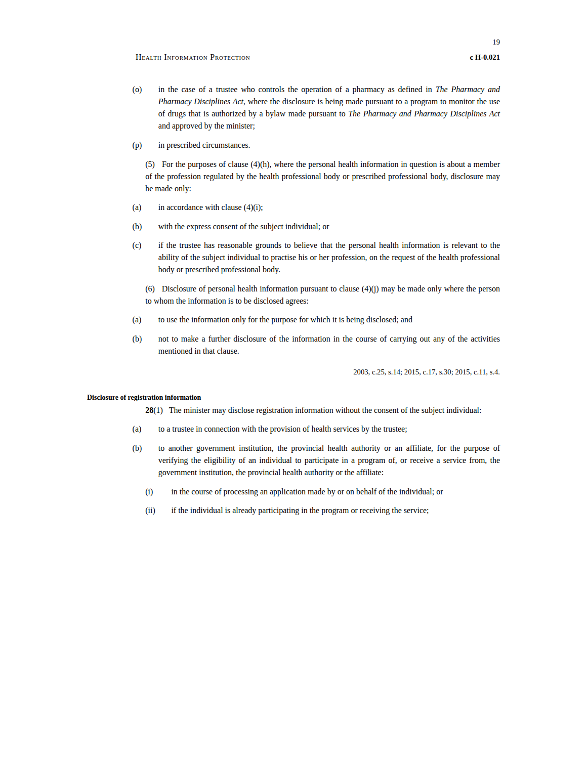19
Health Information Protection c H-0.021
(o) in the case of a trustee who controls the operation of a pharmacy as defined in The Pharmacy and Pharmacy Disciplines Act, where the disclosure is being made pursuant to a program to monitor the use of drugs that is authorized by a bylaw made pursuant to The Pharmacy and Pharmacy Disciplines Act and approved by the minister;
(p) in prescribed circumstances.
(5) For the purposes of clause (4)(h), where the personal health information in question is about a member of the profession regulated by the health professional body or prescribed professional body, disclosure may be made only:
(a) in accordance with clause (4)(i);
(b) with the express consent of the subject individual; or
(c) if the trustee has reasonable grounds to believe that the personal health information is relevant to the ability of the subject individual to practise his or her profession, on the request of the health professional body or prescribed professional body.
(6) Disclosure of personal health information pursuant to clause (4)(j) may be made only where the person to whom the information is to be disclosed agrees:
(a) to use the information only for the purpose for which it is being disclosed; and
(b) not to make a further disclosure of the information in the course of carrying out any of the activities mentioned in that clause.
2003, c.25, s.14; 2015, c.17, s.30; 2015, c.11, s.4.
Disclosure of registration information
28(1) The minister may disclose registration information without the consent of the subject individual:
(a) to a trustee in connection with the provision of health services by the trustee;
(b) to another government institution, the provincial health authority or an affiliate, for the purpose of verifying the eligibility of an individual to participate in a program of, or receive a service from, the government institution, the provincial health authority or the affiliate:
(i) in the course of processing an application made by or on behalf of the individual; or
(ii) if the individual is already participating in the program or receiving the service;